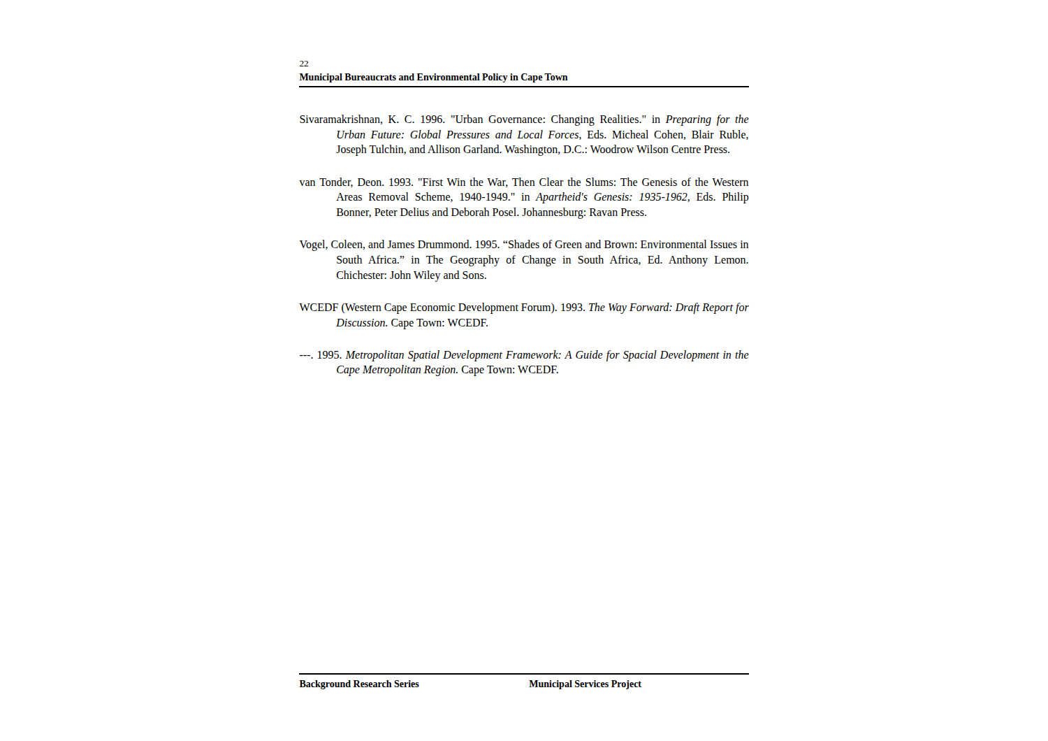22
Municipal Bureaucrats and Environmental Policy in Cape Town
Sivaramakrishnan, K. C. 1996. "Urban Governance: Changing Realities." in Preparing for the Urban Future: Global Pressures and Local Forces, Eds. Micheal Cohen, Blair Ruble, Joseph Tulchin, and Allison Garland. Washington, D.C.: Woodrow Wilson Centre Press.
van Tonder, Deon. 1993. "First Win the War, Then Clear the Slums: The Genesis of the Western Areas Removal Scheme, 1940-1949." in Apartheid's Genesis: 1935-1962, Eds. Philip Bonner, Peter Delius and Deborah Posel. Johannesburg: Ravan Press.
Vogel, Coleen, and James Drummond. 1995. “Shades of Green and Brown: Environmental Issues in South Africa.” in The Geography of Change in South Africa, Ed. Anthony Lemon. Chichester: John Wiley and Sons.
WCEDF (Western Cape Economic Development Forum). 1993. The Way Forward: Draft Report for Discussion. Cape Town: WCEDF.
---. 1995. Metropolitan Spatial Development Framework: A Guide for Spacial Development in the Cape Metropolitan Region. Cape Town: WCEDF.
Background Research Series Municipal Services Project